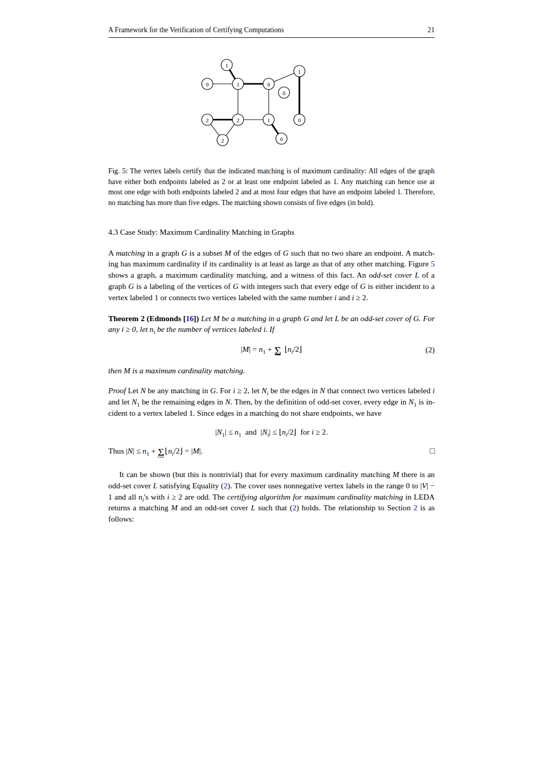A Framework for the Verification of Certifying Computations 21
1 0 1 0 1 0 0 2 2 1 2 0
Fig. 5: The vertex labels certify that the indicated matching is of maximum cardinality: All edges of the graph have either both endpoints labeled as 2 or at least one endpoint labeled as 1. Any matching can hence use at most one edge with both endpoints labeled 2 and at most four edges that have an endpoint labeled 1. Therefore, no matching has more than five edges. The matching shown consists of five edges (in bold).
4.3 Case Study: Maximum Cardinality Matching in Graphs
A matching in a graph G is a subset M of the edges of G such that no two share an endpoint. A matching has maximum cardinality if its cardinality is at least as large as that of any other matching. Figure 5 shows a graph, a maximum cardinality matching, and a witness of this fact. An odd-set cover L of a graph G is a labeling of the vertices of G with integers such that every edge of G is either incident to a vertex labeled 1 or connects two vertices labeled with the same number i and i ≥ 2.
Theorem 2 (Edmonds [16]) Let M be a matching in a graph G and let L be an odd-set cover of G. For any i ≥ 0, let ni be the number of vertices labeled i. If
|M| = n1 + Σi≥2 ⌊ni/2⌋ (2)
then M is a maximum cardinality matching.
Proof Let N be any matching in G. For i ≥ 2, let Ni be the edges in N that connect two vertices labeled i and let N1 be the remaining edges in N. Then, by the definition of odd-set cover, every edge in N1 is incident to a vertex labeled 1. Since edges in a matching do not share endpoints, we have
|N1| ≤ n1 and |Ni| ≤ ⌊ni/2⌋ for i ≥ 2.
Thus |N| ≤ n1 + Σi≥2⌊ni/2⌋ = |M|. □
It can be shown (but this is nontrivial) that for every maximum cardinality matching M there is an odd-set cover L satisfying Equality (2). The cover uses nonnegative vertex labels in the range 0 to |V| − 1 and all ni's with i ≥ 2 are odd. The certifying algorithm for maximum cardinality matching in LEDA returns a matching M and an odd-set cover L such that (2) holds. The relationship to Section 2 is as follows: